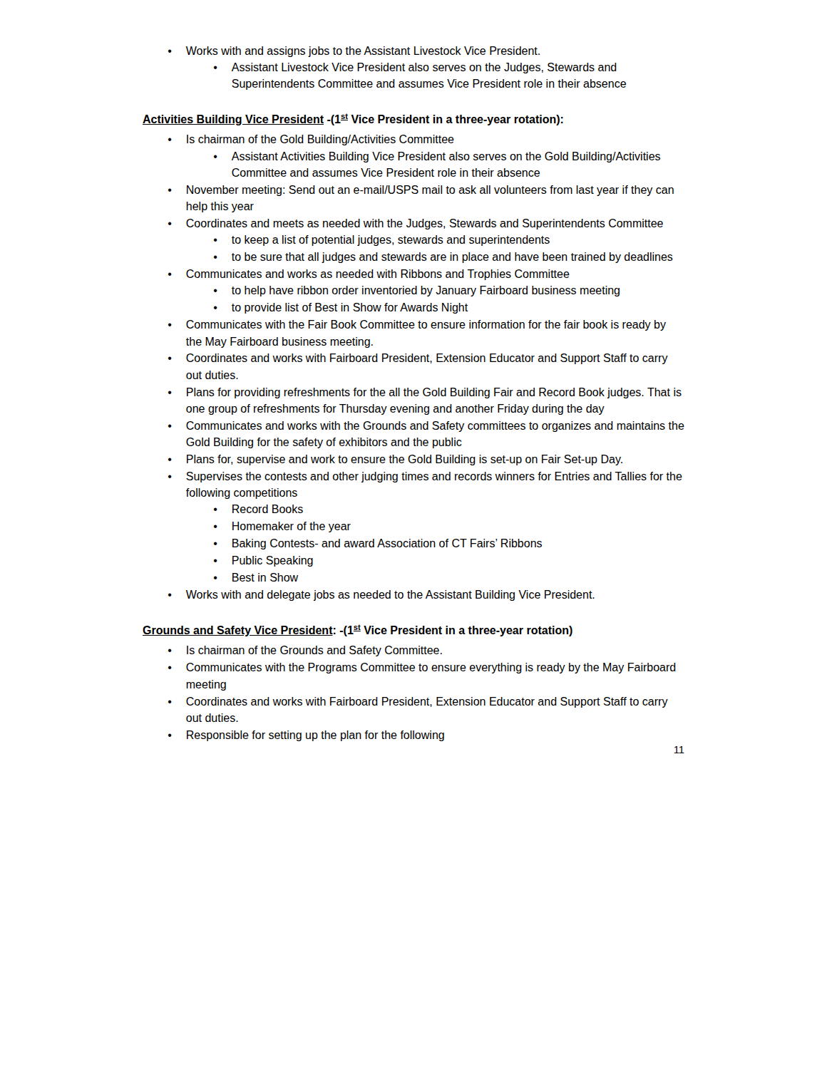Works with and assigns jobs to the Assistant Livestock Vice President.
Assistant Livestock Vice President also serves on the Judges, Stewards and Superintendents Committee and assumes Vice President role in their absence
Activities Building Vice President -(1st Vice President in a three-year rotation):
Is chairman of the Gold Building/Activities Committee
Assistant Activities Building Vice President also serves on the Gold Building/Activities Committee and assumes Vice President role in their absence
November meeting: Send out an e-mail/USPS mail to ask all volunteers from last year if they can help this year
Coordinates and meets as needed with the Judges, Stewards and Superintendents Committee
to keep a list of potential judges, stewards and superintendents
to be sure that all judges and stewards are in place and have been trained by deadlines
Communicates and works as needed with Ribbons and Trophies Committee
to help have ribbon order inventoried by January Fairboard business meeting
to provide list of Best in Show for Awards Night
Communicates with the Fair Book Committee to ensure information for the fair book is ready by the May Fairboard business meeting.
Coordinates and works with Fairboard President, Extension Educator and Support Staff to carry out duties.
Plans for providing refreshments for the all the Gold Building Fair and Record Book judges. That is one group of refreshments for Thursday evening and another Friday during the day
Communicates and works with the Grounds and Safety committees to organizes and maintains the Gold Building for the safety of exhibitors and the public
Plans for, supervise and work to ensure the Gold Building is set-up on Fair Set-up Day.
Supervises the contests and other judging times and records winners for Entries and Tallies for the following competitions
Record Books
Homemaker of the year
Baking Contests- and award Association of CT Fairs’ Ribbons
Public Speaking
Best in Show
Works with and delegate jobs as needed to the Assistant Building Vice President.
Grounds and Safety Vice President: -(1st Vice President in a three-year rotation)
Is chairman of the Grounds and Safety Committee.
Communicates with the Programs Committee to ensure everything is ready by the May Fairboard meeting
Coordinates and works with Fairboard President, Extension Educator and Support Staff to carry out duties.
Responsible for setting up the plan for the following
11